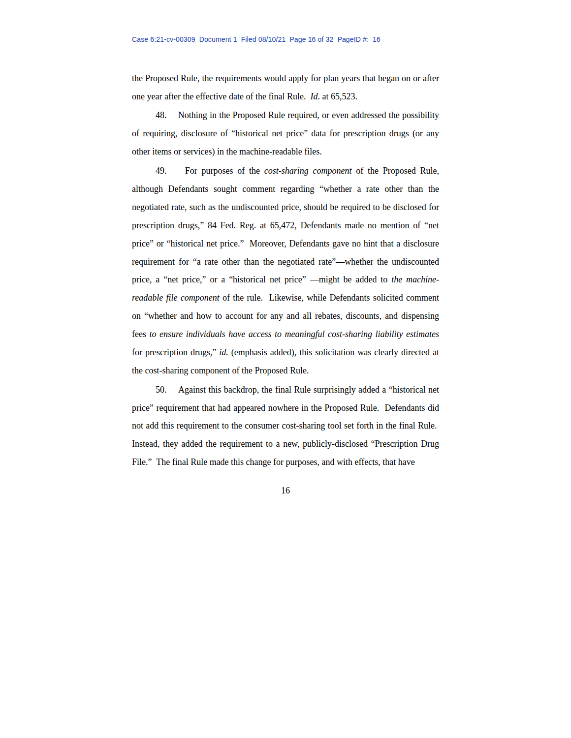Case 6:21-cv-00309 Document 1 Filed 08/10/21 Page 16 of 32 PageID #: 16
the Proposed Rule, the requirements would apply for plan years that began on or after one year after the effective date of the final Rule. Id. at 65,523.
48. Nothing in the Proposed Rule required, or even addressed the possibility of requiring, disclosure of “historical net price” data for prescription drugs (or any other items or services) in the machine-readable files.
49. For purposes of the cost-sharing component of the Proposed Rule, although Defendants sought comment regarding “whether a rate other than the negotiated rate, such as the undiscounted price, should be required to be disclosed for prescription drugs,” 84 Fed. Reg. at 65,472, Defendants made no mention of “net price” or “historical net price.” Moreover, Defendants gave no hint that a disclosure requirement for “a rate other than the negotiated rate”—whether the undiscounted price, a “net price,” or a “historical net price” —might be added to the machine-readable file component of the rule. Likewise, while Defendants solicited comment on “whether and how to account for any and all rebates, discounts, and dispensing fees to ensure individuals have access to meaningful cost-sharing liability estimates for prescription drugs,” id. (emphasis added), this solicitation was clearly directed at the cost-sharing component of the Proposed Rule.
50. Against this backdrop, the final Rule surprisingly added a “historical net price” requirement that had appeared nowhere in the Proposed Rule. Defendants did not add this requirement to the consumer cost-sharing tool set forth in the final Rule. Instead, they added the requirement to a new, publicly-disclosed “Prescription Drug File.” The final Rule made this change for purposes, and with effects, that have
16